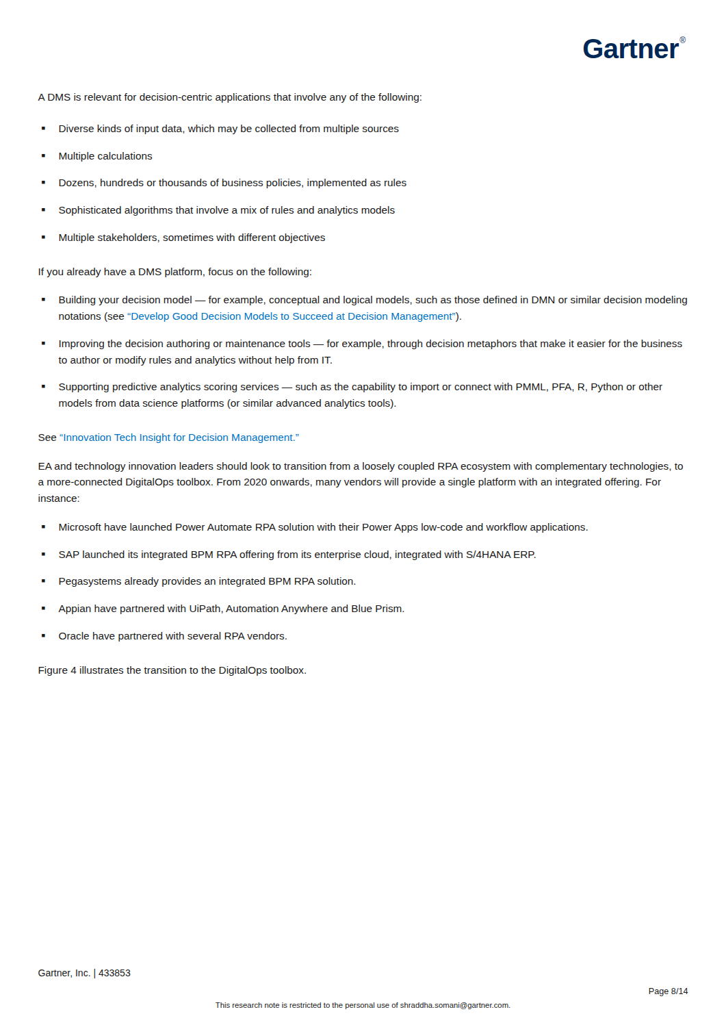Gartner®
A DMS is relevant for decision-centric applications that involve any of the following:
Diverse kinds of input data, which may be collected from multiple sources
Multiple calculations
Dozens, hundreds or thousands of business policies, implemented as rules
Sophisticated algorithms that involve a mix of rules and analytics models
Multiple stakeholders, sometimes with different objectives
If you already have a DMS platform, focus on the following:
Building your decision model — for example, conceptual and logical models, such as those defined in DMN or similar decision modeling notations (see “Develop Good Decision Models to Succeed at Decision Management”).
Improving the decision authoring or maintenance tools — for example, through decision metaphors that make it easier for the business to author or modify rules and analytics without help from IT.
Supporting predictive analytics scoring services — such as the capability to import or connect with PMML, PFA, R, Python or other models from data science platforms (or similar advanced analytics tools).
See “Innovation Tech Insight for Decision Management.”
EA and technology innovation leaders should look to transition from a loosely coupled RPA ecosystem with complementary technologies, to a more-connected DigitalOps toolbox. From 2020 onwards, many vendors will provide a single platform with an integrated offering. For instance:
Microsoft have launched Power Automate RPA solution with their Power Apps low-code and workflow applications.
SAP launched its integrated BPM RPA offering from its enterprise cloud, integrated with S/4HANA ERP.
Pegasystems already provides an integrated BPM RPA solution.
Appian have partnered with UiPath, Automation Anywhere and Blue Prism.
Oracle have partnered with several RPA vendors.
Figure 4 illustrates the transition to the DigitalOps toolbox.
Gartner, Inc. | 433853
Page 8/14
This research note is restricted to the personal use of shraddha.somani@gartner.com.